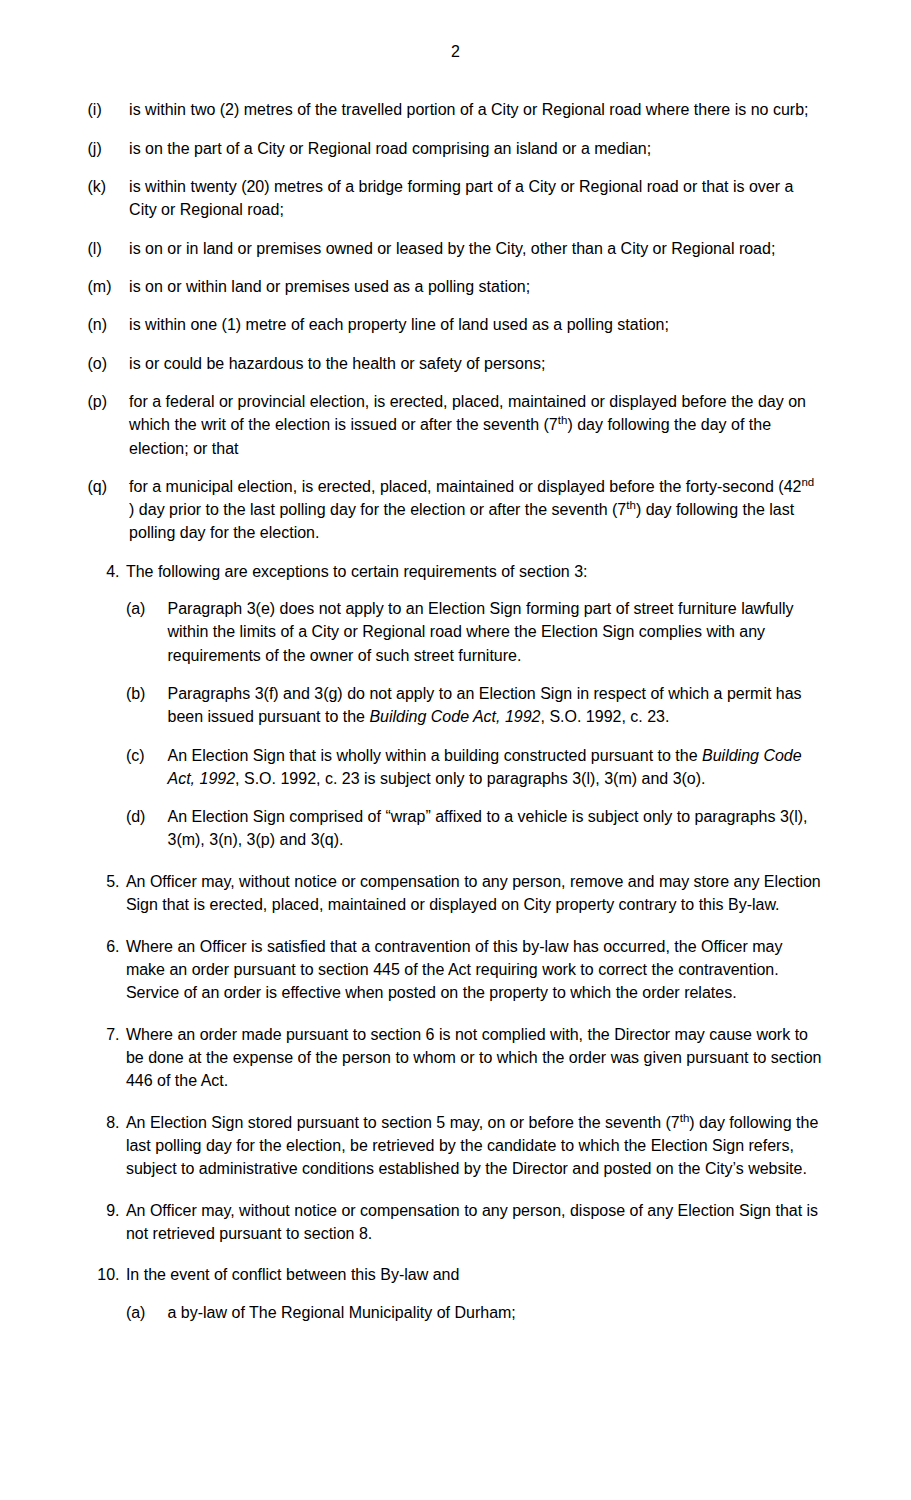2
(i) is within two (2) metres of the travelled portion of a City or Regional road where there is no curb;
(j) is on the part of a City or Regional road comprising an island or a median;
(k) is within twenty (20) metres of a bridge forming part of a City or Regional road or that is over a City or Regional road;
(l) is on or in land or premises owned or leased by the City, other than a City or Regional road;
(m) is on or within land or premises used as a polling station;
(n) is within one (1) metre of each property line of land used as a polling station;
(o) is or could be hazardous to the health or safety of persons;
(p) for a federal or provincial election, is erected, placed, maintained or displayed before the day on which the writ of the election is issued or after the seventh (7th) day following the day of the election; or that
(q) for a municipal election, is erected, placed, maintained or displayed before the forty-second (42nd ) day prior to the last polling day for the election or after the seventh (7th) day following the last polling day for the election.
4. The following are exceptions to certain requirements of section 3:
(a) Paragraph 3(e) does not apply to an Election Sign forming part of street furniture lawfully within the limits of a City or Regional road where the Election Sign complies with any requirements of the owner of such street furniture.
(b) Paragraphs 3(f) and 3(g) do not apply to an Election Sign in respect of which a permit has been issued pursuant to the Building Code Act, 1992, S.O. 1992, c. 23.
(c) An Election Sign that is wholly within a building constructed pursuant to the Building Code Act, 1992, S.O. 1992, c. 23 is subject only to paragraphs 3(l), 3(m) and 3(o).
(d) An Election Sign comprised of “wrap” affixed to a vehicle is subject only to paragraphs 3(l), 3(m), 3(n), 3(p) and 3(q).
5. An Officer may, without notice or compensation to any person, remove and may store any Election Sign that is erected, placed, maintained or displayed on City property contrary to this By-law.
6. Where an Officer is satisfied that a contravention of this by-law has occurred, the Officer may make an order pursuant to section 445 of the Act requiring work to correct the contravention. Service of an order is effective when posted on the property to which the order relates.
7. Where an order made pursuant to section 6 is not complied with, the Director may cause work to be done at the expense of the person to whom or to which the order was given pursuant to section 446 of the Act.
8. An Election Sign stored pursuant to section 5 may, on or before the seventh (7th) day following the last polling day for the election, be retrieved by the candidate to which the Election Sign refers, subject to administrative conditions established by the Director and posted on the City’s website.
9. An Officer may, without notice or compensation to any person, dispose of any Election Sign that is not retrieved pursuant to section 8.
10. In the event of conflict between this By-law and
(a) a by-law of The Regional Municipality of Durham;